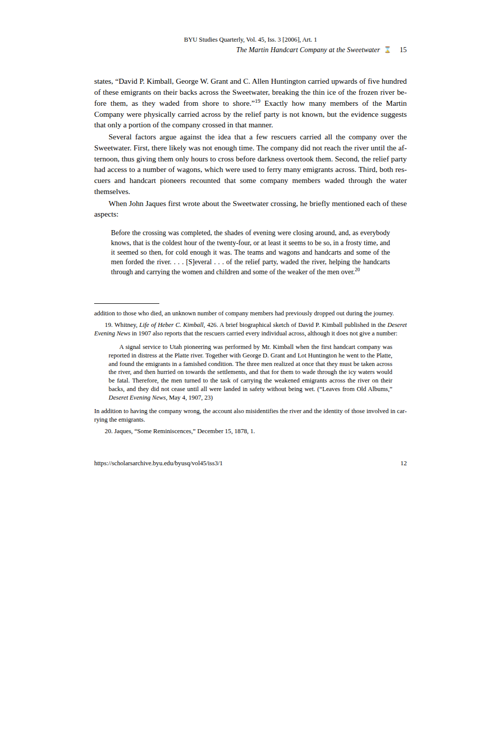BYU Studies Quarterly, Vol. 45, Iss. 3 [2006], Art. 1
The Martin Handcart Company at the Sweetwater ⌛ 15
states, “David P. Kimball, George W. Grant and C. Allen Huntington carried upwards of five hundred of these emigrants on their backs across the Sweetwater, breaking the thin ice of the frozen river before them, as they waded from shore to shore.”19 Exactly how many members of the Martin Company were physically carried across by the relief party is not known, but the evidence suggests that only a portion of the company crossed in that manner.
Several factors argue against the idea that a few rescuers carried all the company over the Sweetwater. First, there likely was not enough time. The company did not reach the river until the afternoon, thus giving them only hours to cross before darkness overtook them. Second, the relief party had access to a number of wagons, which were used to ferry many emigrants across. Third, both rescuers and handcart pioneers recounted that some company members waded through the water themselves.
When John Jaques first wrote about the Sweetwater crossing, he briefly mentioned each of these aspects:
Before the crossing was completed, the shades of evening were closing around, and, as everybody knows, that is the coldest hour of the twenty-four, or at least it seems to be so, in a frosty time, and it seemed so then, for cold enough it was. The teams and wagons and handcarts and some of the men forded the river. . . . [S]everal . . . of the relief party, waded the river, helping the handcarts through and carrying the women and children and some of the weaker of the men over.20
addition to those who died, an unknown number of company members had previously dropped out during the journey.
19. Whitney, Life of Heber C. Kimball, 426. A brief biographical sketch of David P. Kimball published in the Deseret Evening News in 1907 also reports that the rescuers carried every individual across, although it does not give a number:
A signal service to Utah pioneering was performed by Mr. Kimball when the first handcart company was reported in distress at the Platte river. Together with George D. Grant and Lot Huntington he went to the Platte, and found the emigrants in a famished condition. The three men realized at once that they must be taken across the river, and then hurried on towards the settlements, and that for them to wade through the icy waters would be fatal. Therefore, the men turned to the task of carrying the weakened emigrants across the river on their backs, and they did not cease until all were landed in safety without being wet. (“Leaves from Old Albums,” Deseret Evening News, May 4, 1907, 23)
In addition to having the company wrong, the account also misidentifies the river and the identity of those involved in carrying the emigrants.
20. Jaques, “Some Reminiscences,” December 15, 1878, 1.
https://scholarsarchive.byu.edu/byusq/vol45/iss3/1 12